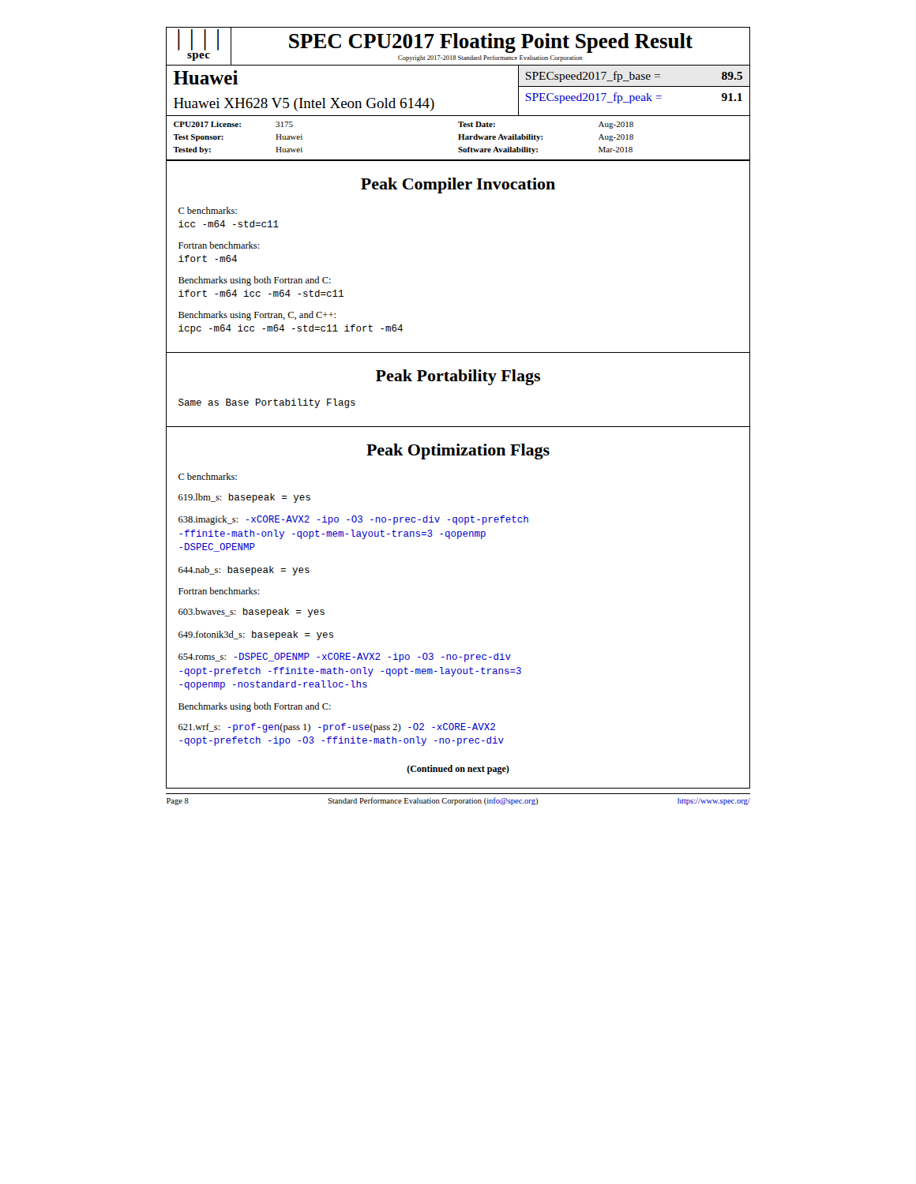││││
spec
SPEC CPU2017 Floating Point Speed Result
Copyright 2017-2018 Standard Performance Evaluation Corporation
Huawei
Huawei XH628 V5 (Intel Xeon Gold 6144)
SPECspeed2017_fp_base = 89.5
SPECspeed2017_fp_peak = 91.1
CPU2017 License: 3175
Test Sponsor: Huawei
Tested by: Huawei
Test Date: Aug-2018
Hardware Availability: Aug-2018
Software Availability: Mar-2018
Peak Compiler Invocation
C benchmarks:
icc -m64 -std=c11
Fortran benchmarks:
ifort -m64
Benchmarks using both Fortran and C:
ifort -m64 icc -m64 -std=c11
Benchmarks using Fortran, C, and C++:
icpc -m64 icc -m64 -std=c11 ifort -m64
Peak Portability Flags
Same as Base Portability Flags
Peak Optimization Flags
C benchmarks:
619.lbm_s: basepeak = yes
638.imagick_s: -xCORE-AVX2 -ipo -O3 -no-prec-div -qopt-prefetch -ffinite-math-only -qopt-mem-layout-trans=3 -qopenmp -DSPEC_OPENMP
644.nab_s: basepeak = yes
Fortran benchmarks:
603.bwaves_s: basepeak = yes
649.fotonik3d_s: basepeak = yes
654.roms_s: -DSPEC_OPENMP -xCORE-AVX2 -ipo -O3 -no-prec-div -qopt-prefetch -ffinite-math-only -qopt-mem-layout-trans=3 -qopenmp -nostandard-realloc-lhs
Benchmarks using both Fortran and C:
621.wrf_s: -prof-gen(pass 1) -prof-use(pass 2) -O2 -xCORE-AVX2 -qopt-prefetch -ipo -O3 -ffinite-math-only -no-prec-div
(Continued on next page)
Page 8
Standard Performance Evaluation Corporation (info@spec.org)
https://www.spec.org/